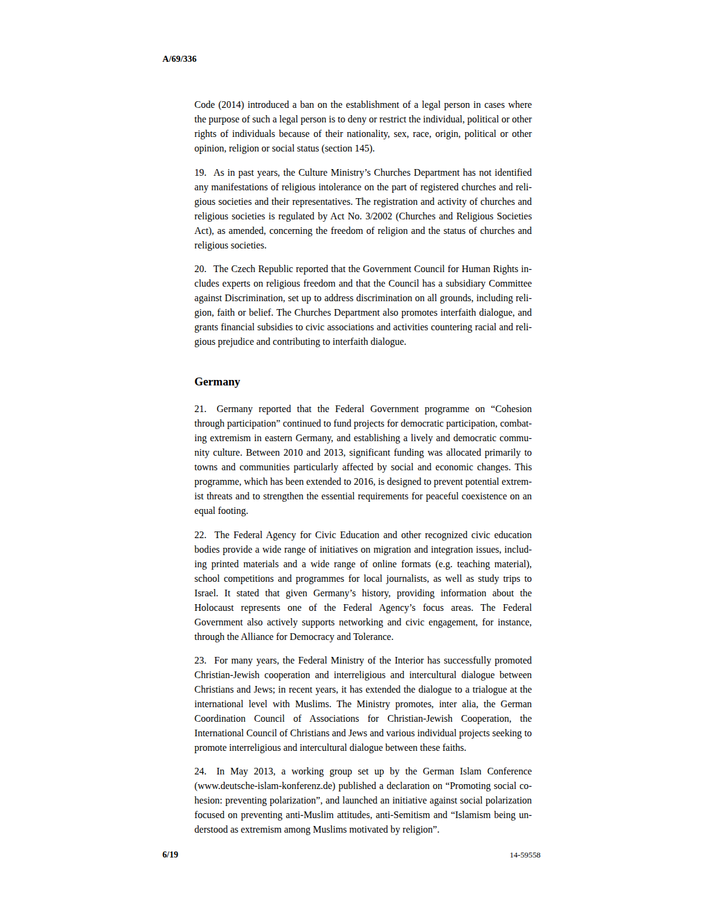A/69/336
Code (2014) introduced a ban on the establishment of a legal person in cases where the purpose of such a legal person is to deny or restrict the individual, political or other rights of individuals because of their nationality, sex, race, origin, political or other opinion, religion or social status (section 145).
19. As in past years, the Culture Ministry’s Churches Department has not identified any manifestations of religious intolerance on the part of registered churches and religious societies and their representatives. The registration and activity of churches and religious societies is regulated by Act No. 3/2002 (Churches and Religious Societies Act), as amended, concerning the freedom of religion and the status of churches and religious societies.
20. The Czech Republic reported that the Government Council for Human Rights includes experts on religious freedom and that the Council has a subsidiary Committee against Discrimination, set up to address discrimination on all grounds, including religion, faith or belief. The Churches Department also promotes interfaith dialogue, and grants financial subsidies to civic associations and activities countering racial and religious prejudice and contributing to interfaith dialogue.
Germany
21. Germany reported that the Federal Government programme on “Cohesion through participation” continued to fund projects for democratic participation, combating extremism in eastern Germany, and establishing a lively and democratic community culture. Between 2010 and 2013, significant funding was allocated primarily to towns and communities particularly affected by social and economic changes. This programme, which has been extended to 2016, is designed to prevent potential extremist threats and to strengthen the essential requirements for peaceful coexistence on an equal footing.
22. The Federal Agency for Civic Education and other recognized civic education bodies provide a wide range of initiatives on migration and integration issues, including printed materials and a wide range of online formats (e.g. teaching material), school competitions and programmes for local journalists, as well as study trips to Israel. It stated that given Germany’s history, providing information about the Holocaust represents one of the Federal Agency’s focus areas. The Federal Government also actively supports networking and civic engagement, for instance, through the Alliance for Democracy and Tolerance.
23. For many years, the Federal Ministry of the Interior has successfully promoted Christian-Jewish cooperation and interreligious and intercultural dialogue between Christians and Jews; in recent years, it has extended the dialogue to a trialogue at the international level with Muslims. The Ministry promotes, inter alia, the German Coordination Council of Associations for Christian-Jewish Cooperation, the International Council of Christians and Jews and various individual projects seeking to promote interreligious and intercultural dialogue between these faiths.
24. In May 2013, a working group set up by the German Islam Conference (www.deutsche-islam-konferenz.de) published a declaration on “Promoting social cohesion: preventing polarization”, and launched an initiative against social polarization focused on preventing anti-Muslim attitudes, anti-Semitism and “Islamism being understood as extremism among Muslims motivated by religion”.
6/19 14-59558